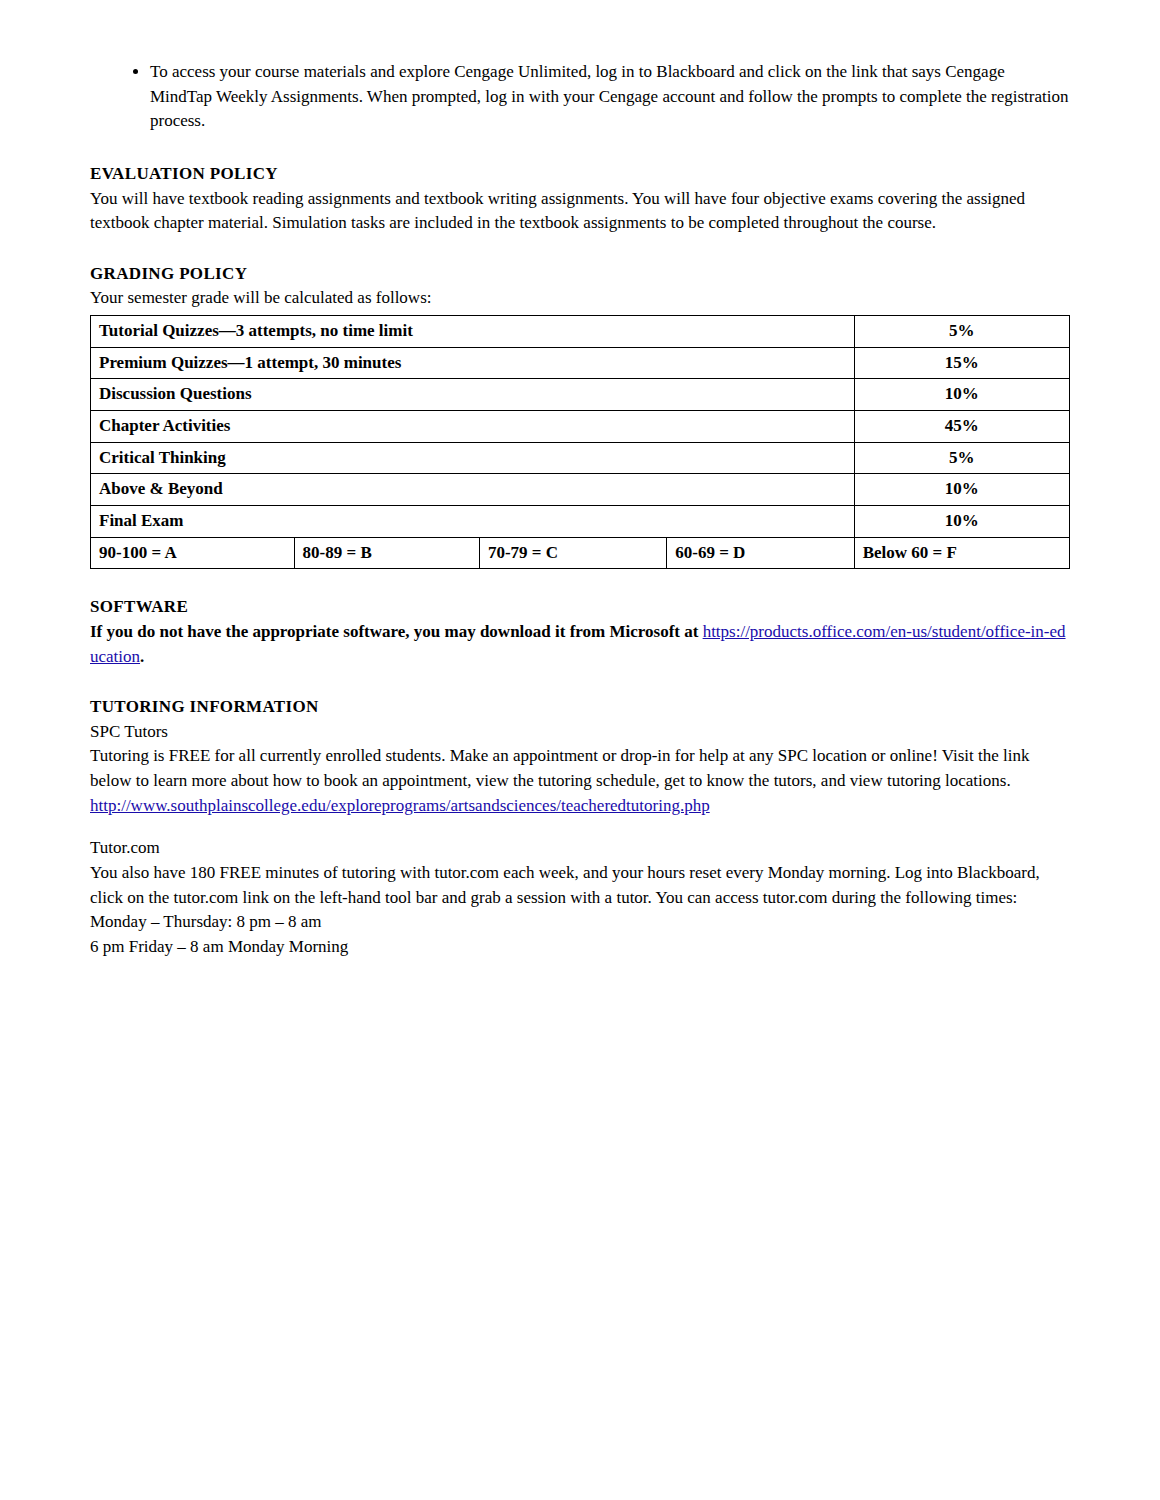To access your course materials and explore Cengage Unlimited, log in to Blackboard and click on the link that says Cengage MindTap Weekly Assignments. When prompted, log in with your Cengage account and follow the prompts to complete the registration process.
EVALUATION POLICY
You will have textbook reading assignments and textbook writing assignments. You will have four objective exams covering the assigned textbook chapter material. Simulation tasks are included in the textbook assignments to be completed throughout the course.
GRADING POLICY
Your semester grade will be calculated as follows:
| Tutorial Quizzes—3 attempts, no time limit | 5% |
| Premium Quizzes—1 attempt, 30 minutes | 15% |
| Discussion Questions | 10% |
| Chapter Activities | 45% |
| Critical Thinking | 5% |
| Above & Beyond | 10% |
| Final Exam | 10% |
| 90-100 = A | 80-89 = B | 70-79 = C | 60-69 = D | Below 60 = F |
SOFTWARE
If you do not have the appropriate software, you may download it from Microsoft at https://products.office.com/en-us/student/office-in-education.
TUTORING INFORMATION
SPC Tutors
Tutoring is FREE for all currently enrolled students. Make an appointment or drop-in for help at any SPC location or online! Visit the link below to learn more about how to book an appointment, view the tutoring schedule, get to know the tutors, and view tutoring locations.
http://www.southplainscollege.edu/exploreprograms/artsandsciences/teacheredtutoring.php
Tutor.com
You also have 180 FREE minutes of tutoring with tutor.com each week, and your hours reset every Monday morning. Log into Blackboard, click on the tutor.com link on the left-hand tool bar and grab a session with a tutor. You can access tutor.com during the following times:
Monday – Thursday: 8 pm – 8 am
6 pm Friday – 8 am Monday Morning